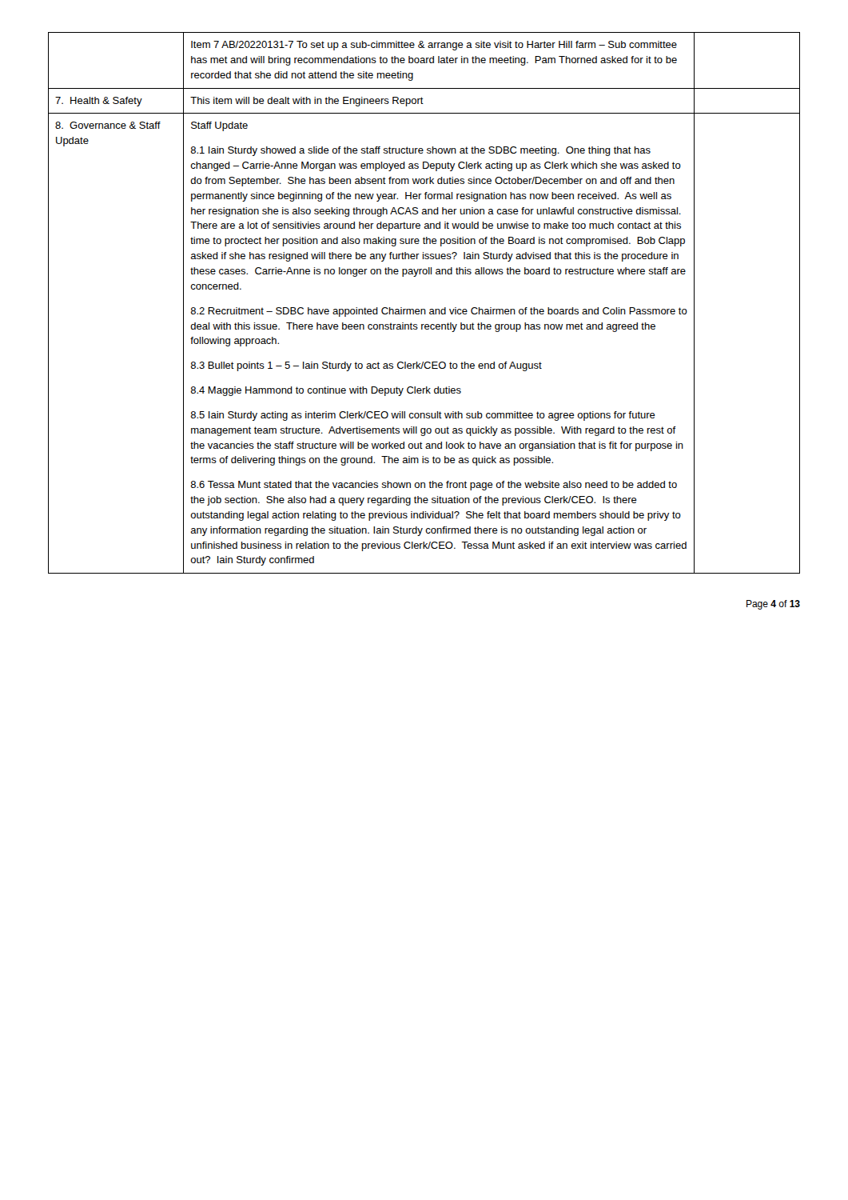| | Item 7 AB/20220131-7 To set up a sub-cimmittee & arrange a site visit to Harter Hill farm – Sub committee has met and will bring recommendations to the board later in the meeting. Pam Thorned asked for it to be recorded that she did not attend the site meeting | |
| 7. Health & Safety | This item will be dealt with in the Engineers Report | |
| 8. Governance & Staff Update | Staff Update 8.1 Iain Sturdy showed a slide of the staff structure shown at the SDBC meeting. One thing that has changed – Carrie-Anne Morgan was employed as Deputy Clerk acting up as Clerk which she was asked to do from September. She has been absent from work duties since October/December on and off and then permanently since beginning of the new year. Her formal resignation has now been received. As well as her resignation she is also seeking through ACAS and her union a case for unlawful constructive dismissal. There are a lot of sensitivies around her departure and it would be unwise to make too much contact at this time to proctect her position and also making sure the position of the Board is not compromised. Bob Clapp asked if she has resigned will there be any further issues? Iain Sturdy advised that this is the procedure in these cases. Carrie-Anne is no longer on the payroll and this allows the board to restructure where staff are concerned. 8.2 Recruitment – SDBC have appointed Chairmen and vice Chairmen of the boards and Colin Passmore to deal with this issue. There have been constraints recently but the group has now met and agreed the following approach. 8.3 Bullet points 1 – 5 – Iain Sturdy to act as Clerk/CEO to the end of August 8.4 Maggie Hammond to continue with Deputy Clerk duties 8.5 Iain Sturdy acting as interim Clerk/CEO will consult with sub committee to agree options for future management team structure. Advertisements will go out as quickly as possible. With regard to the rest of the vacancies the staff structure will be worked out and look to have an organsiation that is fit for purpose in terms of delivering things on the ground. The aim is to be as quick as possible. 8.6 Tessa Munt stated that the vacancies shown on the front page of the website also need to be added to the job section. She also had a query regarding the situation of the previous Clerk/CEO. Is there outstanding legal action relating to the previous individual? She felt that board members should be privy to any information regarding the situation. Iain Sturdy confirmed there is no outstanding legal action or unfinished business in relation to the previous Clerk/CEO. Tessa Munt asked if an exit interview was carried out? Iain Sturdy confirmed | |
Page 4 of 13